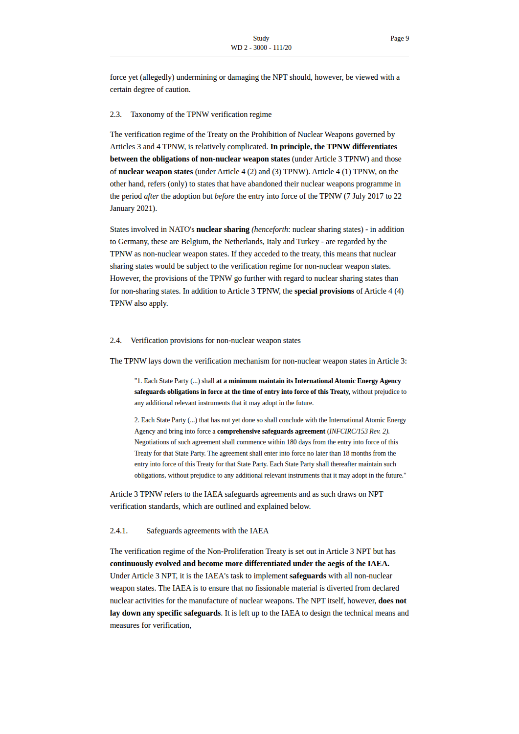Study
WD 2 - 3000 - 111/20
Page 9
force yet (allegedly) undermining or damaging the NPT should, however, be viewed with a certain degree of caution.
2.3. Taxonomy of the TPNW verification regime
The verification regime of the Treaty on the Prohibition of Nuclear Weapons governed by Articles 3 and 4 TPNW, is relatively complicated. In principle, the TPNW differentiates between the obligations of non-nuclear weapon states (under Article 3 TPNW) and those of nuclear weapon states (under Article 4 (2) and (3) TPNW). Article 4 (1) TPNW, on the other hand, refers (only) to states that have abandoned their nuclear weapons programme in the period after the adoption but before the entry into force of the TPNW (7 July 2017 to 22 January 2021).
States involved in NATO's nuclear sharing (henceforth: nuclear sharing states) - in addition to Germany, these are Belgium, the Netherlands, Italy and Turkey - are regarded by the TPNW as non-nuclear weapon states. If they acceded to the treaty, this means that nuclear sharing states would be subject to the verification regime for non-nuclear weapon states. However, the provisions of the TPNW go further with regard to nuclear sharing states than for non-sharing states. In addition to Article 3 TPNW, the special provisions of Article 4 (4) TPNW also apply.
2.4. Verification provisions for non-nuclear weapon states
The TPNW lays down the verification mechanism for non-nuclear weapon states in Article 3:
"1. Each State Party (...) shall at a minimum maintain its International Atomic Energy Agency safeguards obligations in force at the time of entry into force of this Treaty, without prejudice to any additional relevant instruments that it may adopt in the future.
2. Each State Party (...) that has not yet done so shall conclude with the International Atomic Energy Agency and bring into force a comprehensive safeguards agreement (INFCIRC/153 Rev. 2). Negotiations of such agreement shall commence within 180 days from the entry into force of this Treaty for that State Party. The agreement shall enter into force no later than 18 months from the entry into force of this Treaty for that State Party. Each State Party shall thereafter maintain such obligations, without prejudice to any additional relevant instruments that it may adopt in the future."
Article 3 TPNW refers to the IAEA safeguards agreements and as such draws on NPT verification standards, which are outlined and explained below.
2.4.1. Safeguards agreements with the IAEA
The verification regime of the Non-Proliferation Treaty is set out in Article 3 NPT but has continuously evolved and become more differentiated under the aegis of the IAEA. Under Article 3 NPT, it is the IAEA's task to implement safeguards with all non-nuclear weapon states. The IAEA is to ensure that no fissionable material is diverted from declared nuclear activities for the manufacture of nuclear weapons. The NPT itself, however, does not lay down any specific safeguards. It is left up to the IAEA to design the technical means and measures for verification,